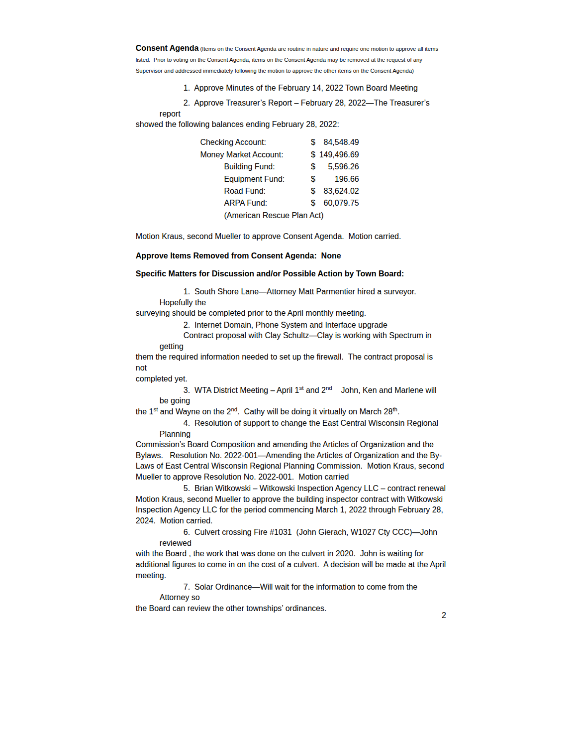Consent Agenda
(Items on the Consent Agenda are routine in nature and require one motion to approve all items listed. Prior to voting on the Consent Agenda, items on the Consent Agenda may be removed at the request of any Supervisor and addressed immediately following the motion to approve the other items on the Consent Agenda)
1. Approve Minutes of the February 14, 2022 Town Board Meeting
2. Approve Treasurer’s Report – February 28, 2022—The Treasurer’s report
showed the following balances ending February 28, 2022:
| Checking Account: | $ | 84,548.49 |
| Money Market Account: | $ | 149,496.69 |
| Building Fund: | $ | 5,596.26 |
| Equipment Fund: | $ | 196.66 |
| Road Fund: | $ | 83,624.02 |
| ARPA Fund: | $ | 60,079.75 |
| (American Rescue Plan Act) |
Motion Kraus, second Mueller to approve Consent Agenda. Motion carried.
Approve Items Removed from Consent Agenda: None
Specific Matters for Discussion and/or Possible Action by Town Board:
1. South Shore Lane—Attorney Matt Parmentier hired a surveyor. Hopefully the
surveying should be completed prior to the April monthly meeting.
2. Internet Domain, Phone System and Interface upgrade
Contract proposal with Clay Schultz—Clay is working with Spectrum in getting
them the required information needed to set up the firewall. The contract proposal is not
completed yet.
3. WTA District Meeting – April 1st and 2nd John, Ken and Marlene will be going
the 1st and Wayne on the 2nd. Cathy will be doing it virtually on March 28th.
4. Resolution of support to change the East Central Wisconsin Regional Planning
Commission’s Board Composition and amending the Articles of Organization and the
Bylaws. Resolution No. 2022-001—Amending the Articles of Organization and the By-
Laws of East Central Wisconsin Regional Planning Commission. Motion Kraus, second
Mueller to approve Resolution No. 2022-001. Motion carried
5. Brian Witkowski – Witkowski Inspection Agency LLC – contract renewal
Motion Kraus, second Mueller to approve the building inspector contract with Witkowski
Inspection Agency LLC for the period commencing March 1, 2022 through February 28,
2024. Motion carried.
6. Culvert crossing Fire #1031 (John Gierach, W1027 Cty CCC)—John reviewed
with the Board , the work that was done on the culvert in 2020. John is waiting for
additional figures to come in on the cost of a culvert. A decision will be made at the April
meeting.
7. Solar Ordinance—Will wait for the information to come from the Attorney so
the Board can review the other townships’ ordinances.
2